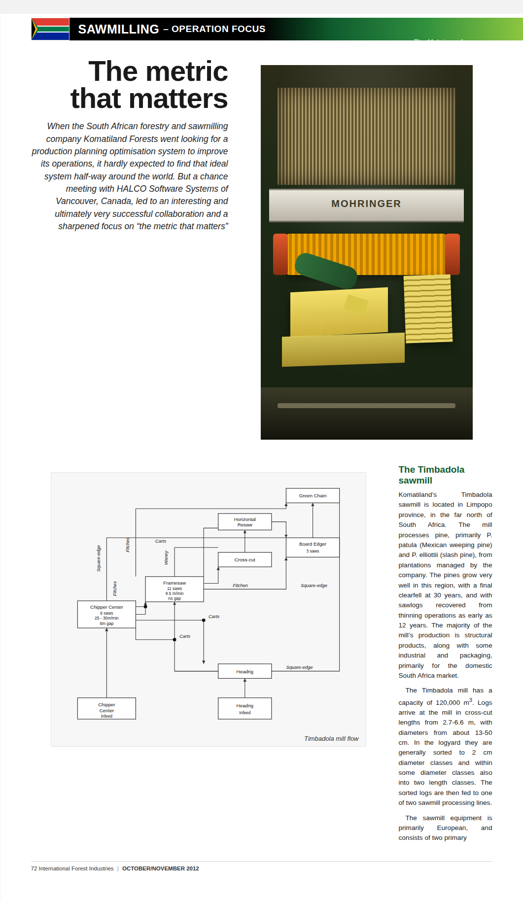Sawmilling – Operation Focus The Mohringer framesaw
The metric
that matters
When the South African forestry and sawmilling company Komatiland Forests went looking for a production planning optimisation system to improve its operations, it hardly expected to find that ideal system half-way around the world. But a chance meeting with HALCO Software Systems of Vancouver, Canada, led to an interesting and ultimately very successful collaboration and a sharpened focus on “the metric that matters”
MOHRINGER
Green Chain Horizontal Resaw Board Edger 3 saws Cross-cut Framesaw 11 saws 9.5 m/min no gap Chipper Center 6 saws 25 - 30m/min 6m gap Headrig Chipper Center Infeed Headrig Infeed Carts Fitches Fitchen Square-edge Square-edge Fitches Waney Carts Carts Square-edge
Timbadola mill flow
The Timbadola sawmill
Komatiland’s Timbadola sawmill is located in Limpopo province, in the far north of South Africa. The mill processes pine, primarily P. patula (Mexican weeping pine) and P. elliottii (slash pine), from plantations managed by the company. The pines grow very well in this region, with a final clearfell at 30 years, and with sawlogs recovered from thinning operations as early as 12 years. The majority of the mill’s production is structural products, along with some industrial and packaging, primarily for the domestic South Africa market.
The Timbadola mill has a capacity of 120,000 m3. Logs arrive at the mill in cross-cut lengths from 2.7-6.6 m, with diameters from about 13-50 cm. In the logyard they are generally sorted to 2 cm diameter classes and within some diameter classes also into two length classes. The sorted logs are then fed to one of two sawmill processing lines.
The sawmill equipment is primarily European, and consists of two primary
72 International Forest Industries | OCTOBER/NOVEMBER 2012